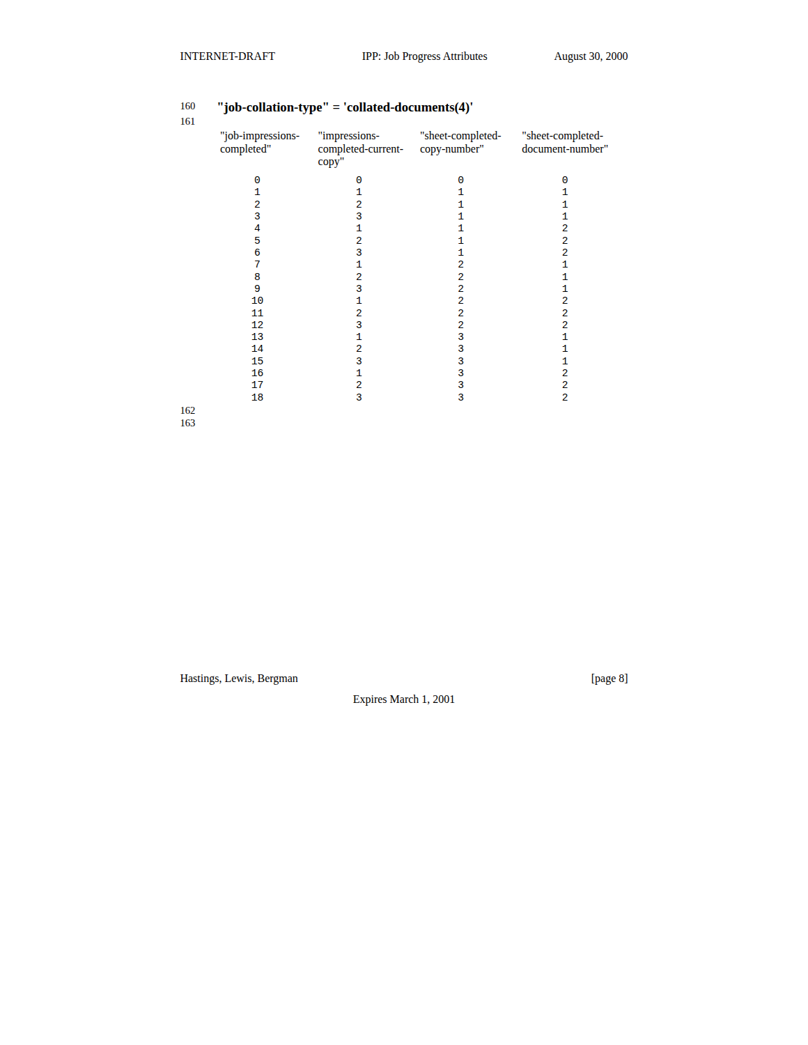INTERNET-DRAFT
IPP: Job Progress Attributes
August 30, 2000
160
"job-collation-type" = 'collated-documents(4)'
161
| "job-impressions-completed" | "impressions-completed-current-copy" | "sheet-completed-copy-number" | "sheet-completed-document-number" |
| --- | --- | --- | --- |
| 0 | 0 | 0 | 0 |
| 1 | 1 | 1 | 1 |
| 2 | 2 | 1 | 1 |
| 3 | 3 | 1 | 1 |
| 4 | 1 | 1 | 2 |
| 5 | 2 | 1 | 2 |
| 6 | 3 | 1 | 2 |
| 7 | 1 | 2 | 1 |
| 8 | 2 | 2 | 1 |
| 9 | 3 | 2 | 1 |
| 10 | 1 | 2 | 2 |
| 11 | 2 | 2 | 2 |
| 12 | 3 | 2 | 2 |
| 13 | 1 | 3 | 1 |
| 14 | 2 | 3 | 1 |
| 15 | 3 | 3 | 1 |
| 16 | 1 | 3 | 2 |
| 17 | 2 | 3 | 2 |
| 18 | 3 | 3 | 2 |
162
163
Hastings, Lewis, Bergman [page 8]
Expires March 1, 2001